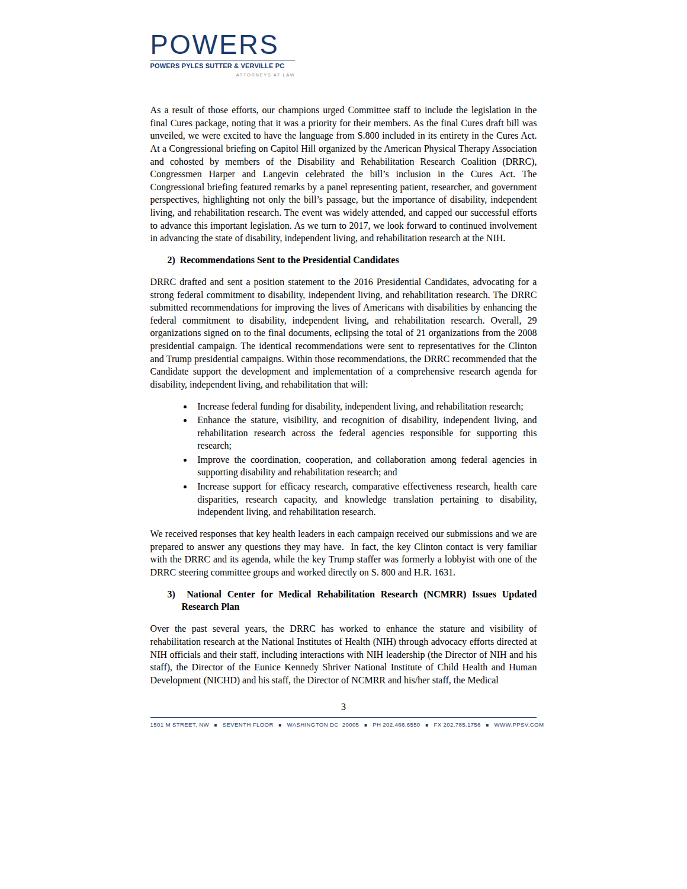POWERS
POWERS PYLES SUTTER & VERVILLE PC
ATTORNEYS AT LAW
As a result of those efforts, our champions urged Committee staff to include the legislation in the final Cures package, noting that it was a priority for their members. As the final Cures draft bill was unveiled, we were excited to have the language from S.800 included in its entirety in the Cures Act. At a Congressional briefing on Capitol Hill organized by the American Physical Therapy Association and cohosted by members of the Disability and Rehabilitation Research Coalition (DRRC), Congressmen Harper and Langevin celebrated the bill’s inclusion in the Cures Act. The Congressional briefing featured remarks by a panel representing patient, researcher, and government perspectives, highlighting not only the bill’s passage, but the importance of disability, independent living, and rehabilitation research. The event was widely attended, and capped our successful efforts to advance this important legislation. As we turn to 2017, we look forward to continued involvement in advancing the state of disability, independent living, and rehabilitation research at the NIH.
2) Recommendations Sent to the Presidential Candidates
DRRC drafted and sent a position statement to the 2016 Presidential Candidates, advocating for a strong federal commitment to disability, independent living, and rehabilitation research. The DRRC submitted recommendations for improving the lives of Americans with disabilities by enhancing the federal commitment to disability, independent living, and rehabilitation research. Overall, 29 organizations signed on to the final documents, eclipsing the total of 21 organizations from the 2008 presidential campaign. The identical recommendations were sent to representatives for the Clinton and Trump presidential campaigns. Within those recommendations, the DRRC recommended that the Candidate support the development and implementation of a comprehensive research agenda for disability, independent living, and rehabilitation that will:
Increase federal funding for disability, independent living, and rehabilitation research;
Enhance the stature, visibility, and recognition of disability, independent living, and rehabilitation research across the federal agencies responsible for supporting this research;
Improve the coordination, cooperation, and collaboration among federal agencies in supporting disability and rehabilitation research; and
Increase support for efficacy research, comparative effectiveness research, health care disparities, research capacity, and knowledge translation pertaining to disability, independent living, and rehabilitation research.
We received responses that key health leaders in each campaign received our submissions and we are prepared to answer any questions they may have. In fact, the key Clinton contact is very familiar with the DRRC and its agenda, while the key Trump staffer was formerly a lobbyist with one of the DRRC steering committee groups and worked directly on S. 800 and H.R. 1631.
3) National Center for Medical Rehabilitation Research (NCMRR) Issues Updated Research Plan
Over the past several years, the DRRC has worked to enhance the stature and visibility of rehabilitation research at the National Institutes of Health (NIH) through advocacy efforts directed at NIH officials and their staff, including interactions with NIH leadership (the Director of NIH and his staff), the Director of the Eunice Kennedy Shriver National Institute of Child Health and Human Development (NICHD) and his staff, the Director of NCMRR and his/her staff, the Medical
3
1501 M STREET, NW ■ SEVENTH FLOOR ■ WASHINGTON DC 20005 ■ PH 202.466.6550 ■ FX 202.785.1756 ■ WWW.PPSV.COM